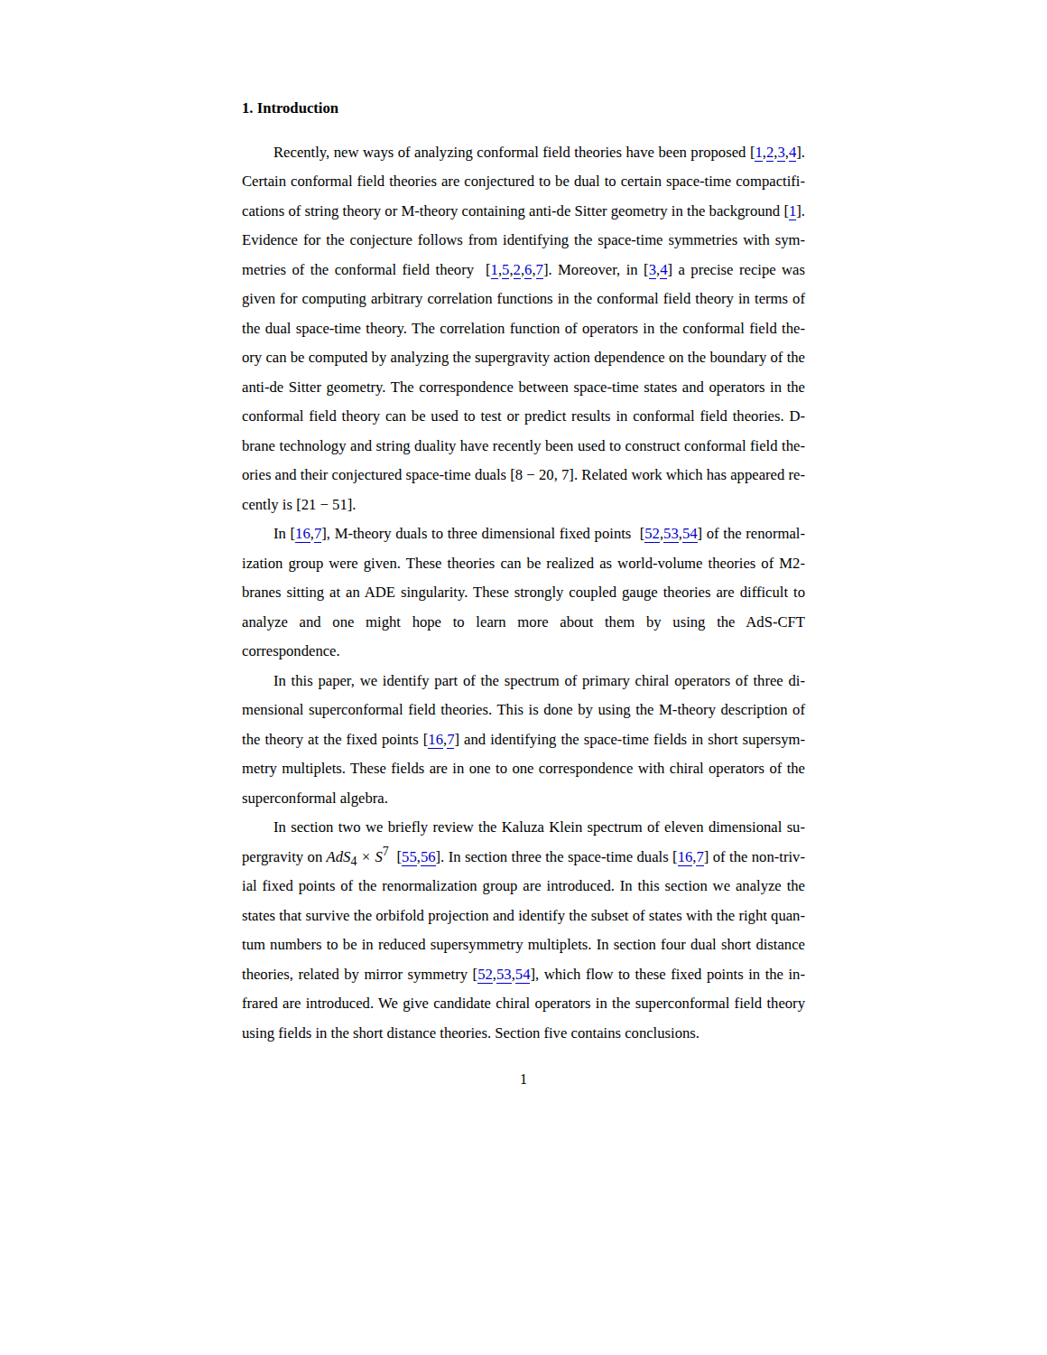1. Introduction
Recently, new ways of analyzing conformal field theories have been proposed [1,2,3,4]. Certain conformal field theories are conjectured to be dual to certain space-time compactifications of string theory or M-theory containing anti-de Sitter geometry in the background [1]. Evidence for the conjecture follows from identifying the space-time symmetries with symmetries of the conformal field theory [1,5,2,6,7]. Moreover, in [3,4] a precise recipe was given for computing arbitrary correlation functions in the conformal field theory in terms of the dual space-time theory. The correlation function of operators in the conformal field theory can be computed by analyzing the supergravity action dependence on the boundary of the anti-de Sitter geometry. The correspondence between space-time states and operators in the conformal field theory can be used to test or predict results in conformal field theories. D-brane technology and string duality have recently been used to construct conformal field theories and their conjectured space-time duals [8 − 20, 7]. Related work which has appeared recently is [21 − 51].
In [16,7], M-theory duals to three dimensional fixed points [52,53,54] of the renormalization group were given. These theories can be realized as world-volume theories of M2-branes sitting at an ADE singularity. These strongly coupled gauge theories are difficult to analyze and one might hope to learn more about them by using the AdS-CFT correspondence.
In this paper, we identify part of the spectrum of primary chiral operators of three dimensional superconformal field theories. This is done by using the M-theory description of the theory at the fixed points [16,7] and identifying the space-time fields in short supersymmetry multiplets. These fields are in one to one correspondence with chiral operators of the superconformal algebra.
In section two we briefly review the Kaluza Klein spectrum of eleven dimensional supergravity on AdS4 × S7 [55,56]. In section three the space-time duals [16,7] of the non-trivial fixed points of the renormalization group are introduced. In this section we analyze the states that survive the orbifold projection and identify the subset of states with the right quantum numbers to be in reduced supersymmetry multiplets. In section four dual short distance theories, related by mirror symmetry [52,53,54], which flow to these fixed points in the infrared are introduced. We give candidate chiral operators in the superconformal field theory using fields in the short distance theories. Section five contains conclusions.
1